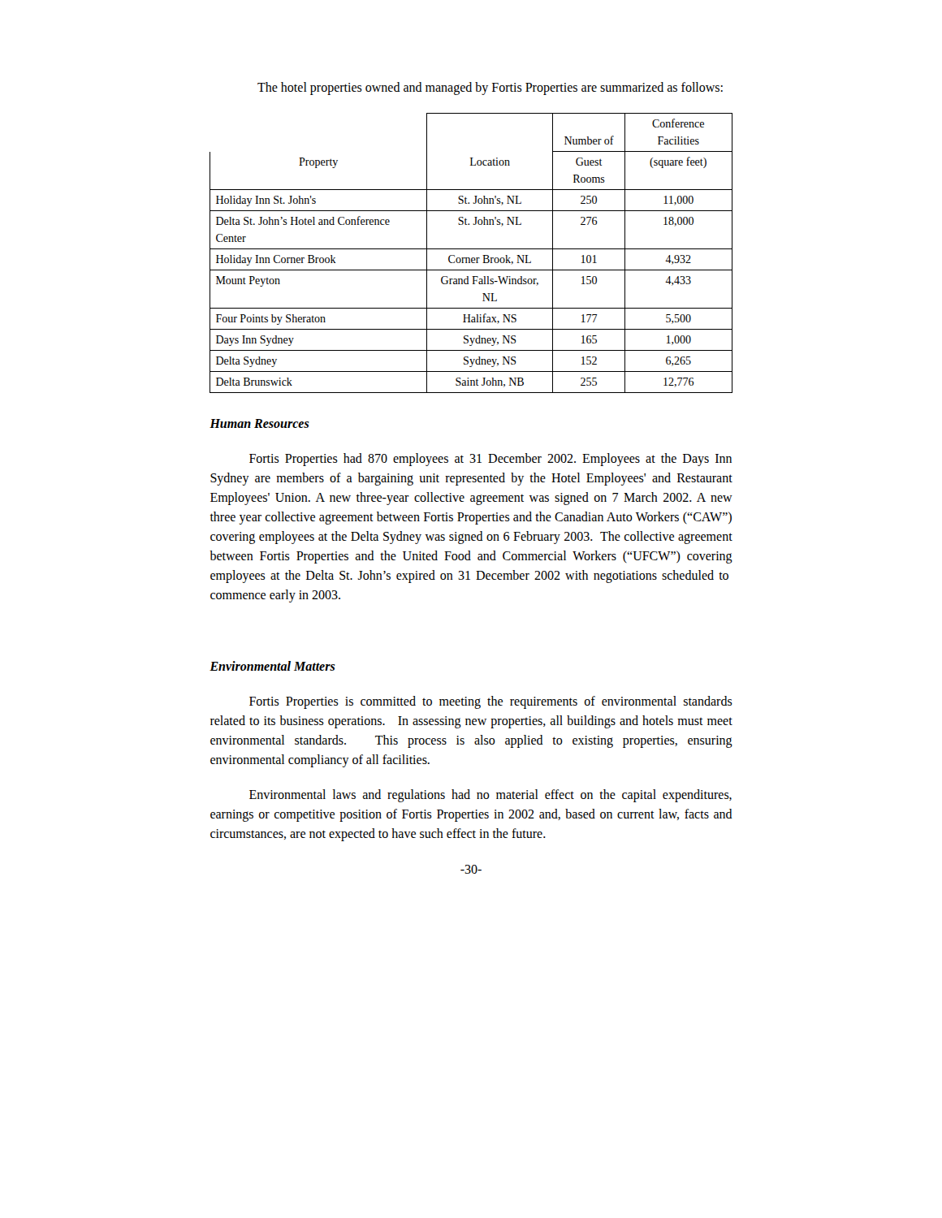The hotel properties owned and managed by Fortis Properties are summarized as follows:
| | | Number of | Conference Facilities |
| --- | --- | --- | --- |
| Property | Location | Guest Rooms | (square feet) |
| Holiday Inn St. John's | St. John's, NL | 250 | 11,000 |
| Delta St. John’s Hotel and Conference Center | St. John's, NL | 276 | 18,000 |
| Holiday Inn Corner Brook | Corner Brook, NL | 101 | 4,932 |
| Mount Peyton | Grand Falls-Windsor, NL | 150 | 4,433 |
| Four Points by Sheraton | Halifax, NS | 177 | 5,500 |
| Days Inn Sydney | Sydney, NS | 165 | 1,000 |
| Delta Sydney | Sydney, NS | 152 | 6,265 |
| Delta Brunswick | Saint John, NB | 255 | 12,776 |
Human Resources
Fortis Properties had 870 employees at 31 December 2002. Employees at the Days Inn Sydney are members of a bargaining unit represented by the Hotel Employees' and Restaurant Employees' Union. A new three-year collective agreement was signed on 7 March 2002. A new three year collective agreement between Fortis Properties and the Canadian Auto Workers (“CAW”) covering employees at the Delta Sydney was signed on 6 February 2003. The collective agreement between Fortis Properties and the United Food and Commercial Workers (“UFCW”) covering employees at the Delta St. John’s expired on 31 December 2002 with negotiations scheduled to commence early in 2003.
Environmental Matters
Fortis Properties is committed to meeting the requirements of environmental standards related to its business operations. In assessing new properties, all buildings and hotels must meet environmental standards. This process is also applied to existing properties, ensuring environmental compliancy of all facilities.
Environmental laws and regulations had no material effect on the capital expenditures, earnings or competitive position of Fortis Properties in 2002 and, based on current law, facts and circumstances, are not expected to have such effect in the future.
-30-